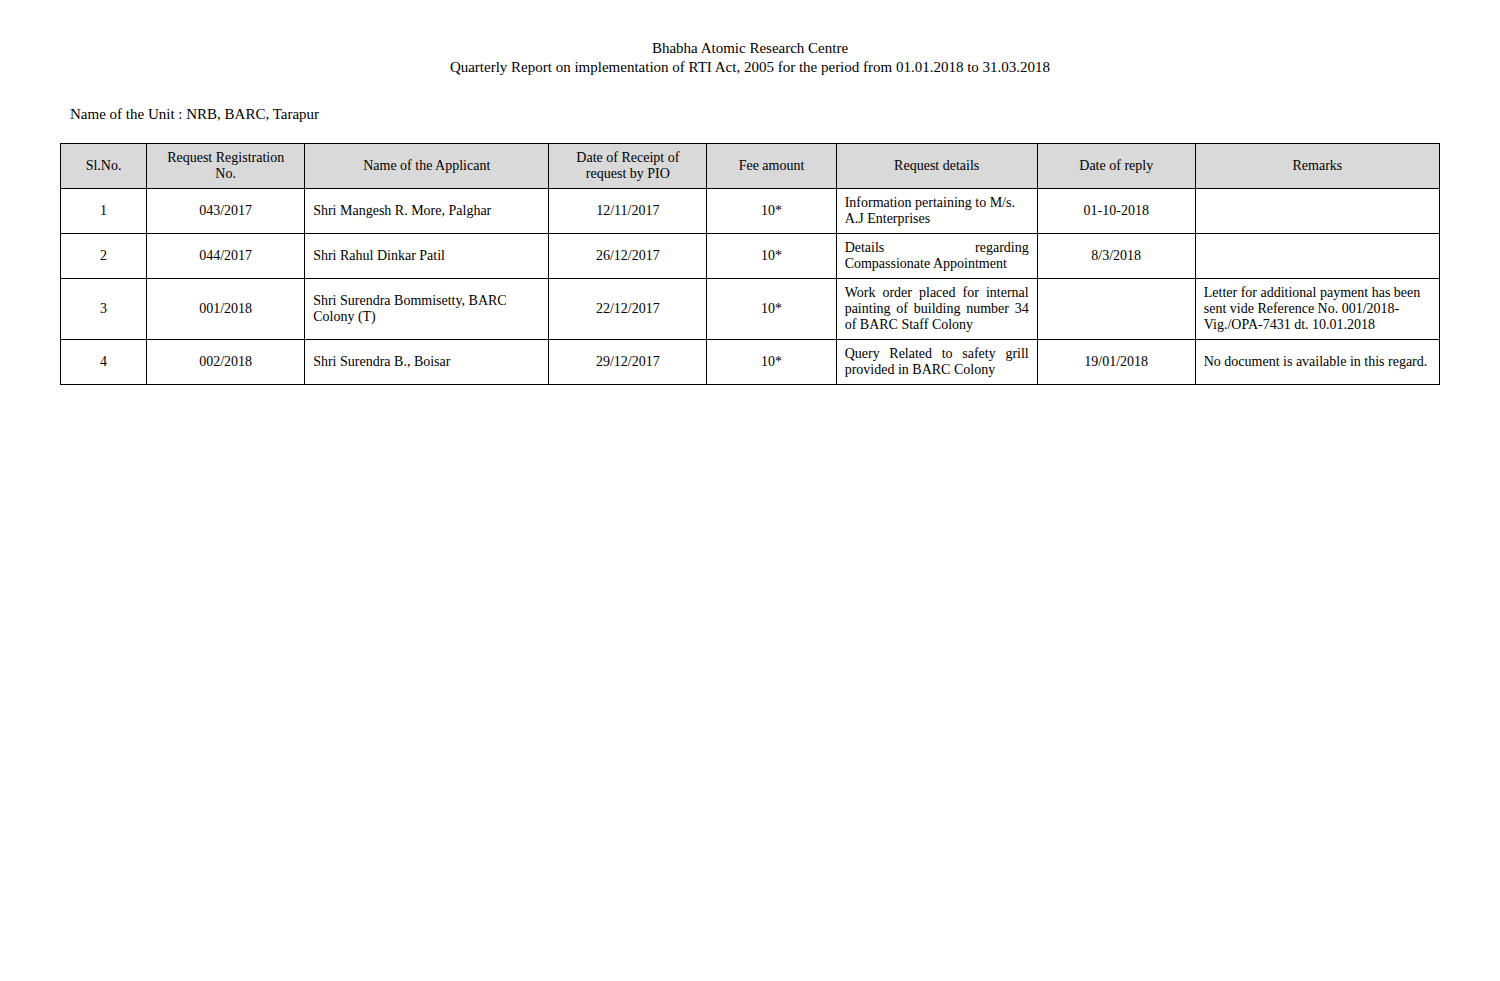Bhabha Atomic Research Centre
Quarterly Report on implementation of RTI Act, 2005 for the period from 01.01.2018 to 31.03.2018
Name of the Unit : NRB, BARC, Tarapur
| Sl.No. | Request Registration No. | Name of the Applicant | Date of Receipt of request by PIO | Fee amount | Request details | Date of reply | Remarks |
| --- | --- | --- | --- | --- | --- | --- | --- |
| 1 | 043/2017 | Shri Mangesh R. More, Palghar | 12/11/2017 | 10* | Information pertaining to M/s. A.J Enterprises | 01-10-2018 | |
| 2 | 044/2017 | Shri Rahul Dinkar Patil | 26/12/2017 | 10* | Details regarding Compassionate Appointment | 8/3/2018 | |
| 3 | 001/2018 | Shri Surendra Bommisetty, BARC Colony (T) | 22/12/2017 | 10* | Work order placed for internal painting of building number 34 of BARC Staff Colony | | Letter for additional payment has been sent vide Reference No. 001/2018-Vig./OPA-7431 dt. 10.01.2018 |
| 4 | 002/2018 | Shri Surendra B., Boisar | 29/12/2017 | 10* | Query Related to safety grill provided in BARC Colony | 19/01/2018 | No document is available in this regard. |